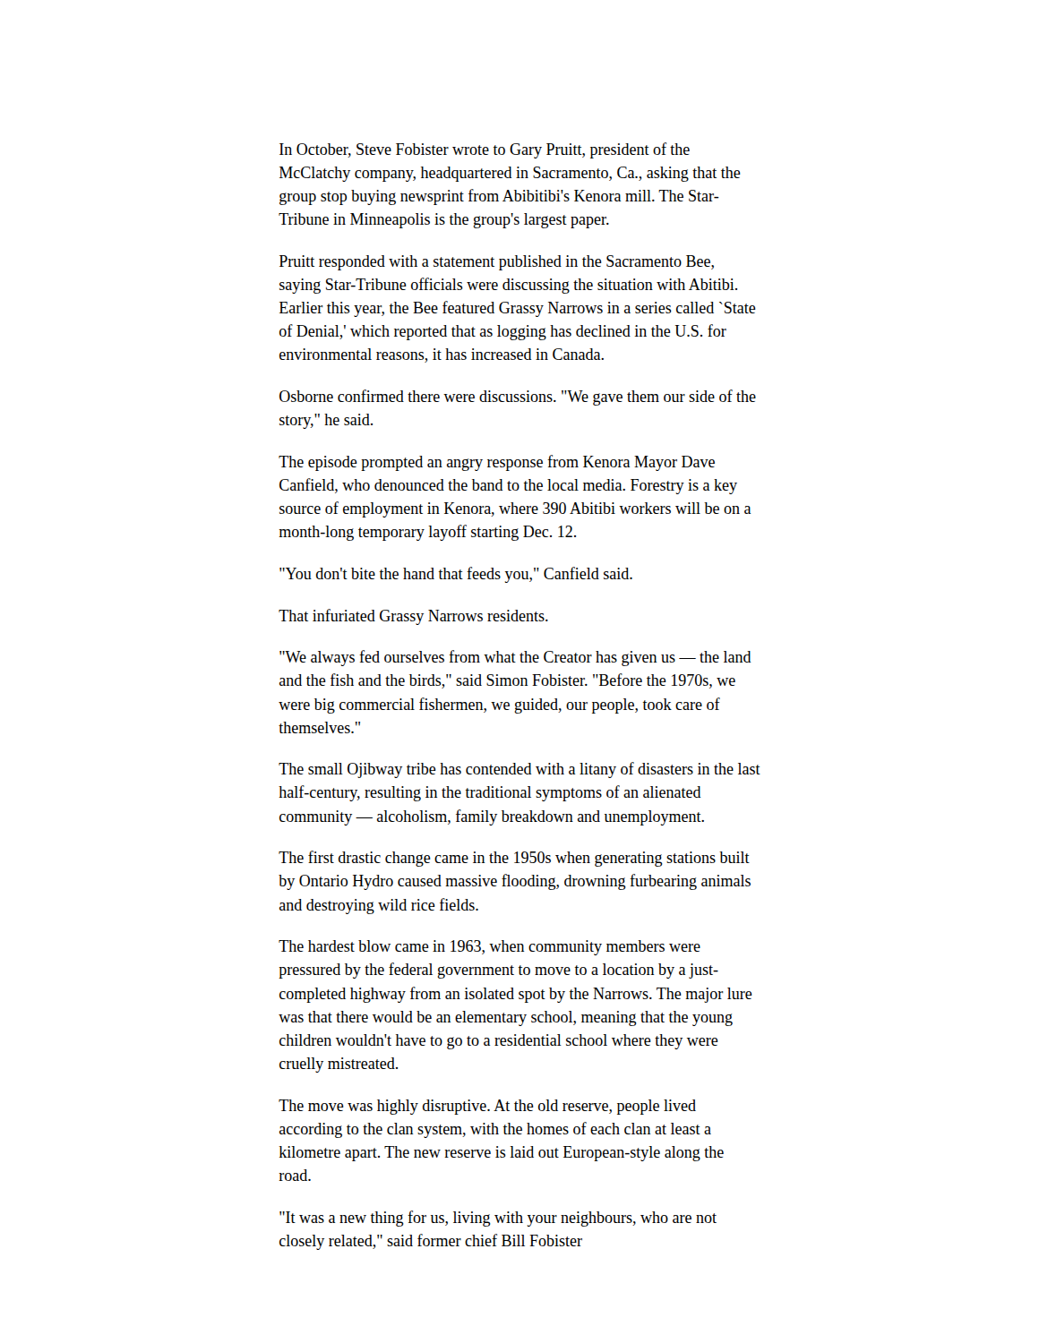In October, Steve Fobister wrote to Gary Pruitt, president of the McClatchy company, headquartered in Sacramento, Ca., asking that the group stop buying newsprint from Abibitibi's Kenora mill. The Star-Tribune in Minneapolis is the group's largest paper.
Pruitt responded with a statement published in the Sacramento Bee, saying Star-Tribune officials were discussing the situation with Abitibi. Earlier this year, the Bee featured Grassy Narrows in a series called `State of Denial,' which reported that as logging has declined in the U.S. for environmental reasons, it has increased in Canada.
Osborne confirmed there were discussions. "We gave them our side of the story," he said.
The episode prompted an angry response from Kenora Mayor Dave Canfield, who denounced the band to the local media. Forestry is a key source of employment in Kenora, where 390 Abitibi workers will be on a month-long temporary layoff starting Dec. 12.
"You don't bite the hand that feeds you," Canfield said.
That infuriated Grassy Narrows residents.
"We always fed ourselves from what the Creator has given us — the land and the fish and the birds," said Simon Fobister. "Before the 1970s, we were big commercial fishermen, we guided, our people, took care of themselves."
The small Ojibway tribe has contended with a litany of disasters in the last half-century, resulting in the traditional symptoms of an alienated community — alcoholism, family breakdown and unemployment.
The first drastic change came in the 1950s when generating stations built by Ontario Hydro caused massive flooding, drowning furbearing animals and destroying wild rice fields.
The hardest blow came in 1963, when community members were pressured by the federal government to move to a location by a just-completed highway from an isolated spot by the Narrows. The major lure was that there would be an elementary school, meaning that the young children wouldn't have to go to a residential school where they were cruelly mistreated.
The move was highly disruptive. At the old reserve, people lived according to the clan system, with the homes of each clan at least a kilometre apart. The new reserve is laid out European-style along the road.
"It was a new thing for us, living with your neighbours, who are not closely related," said former chief Bill Fobister